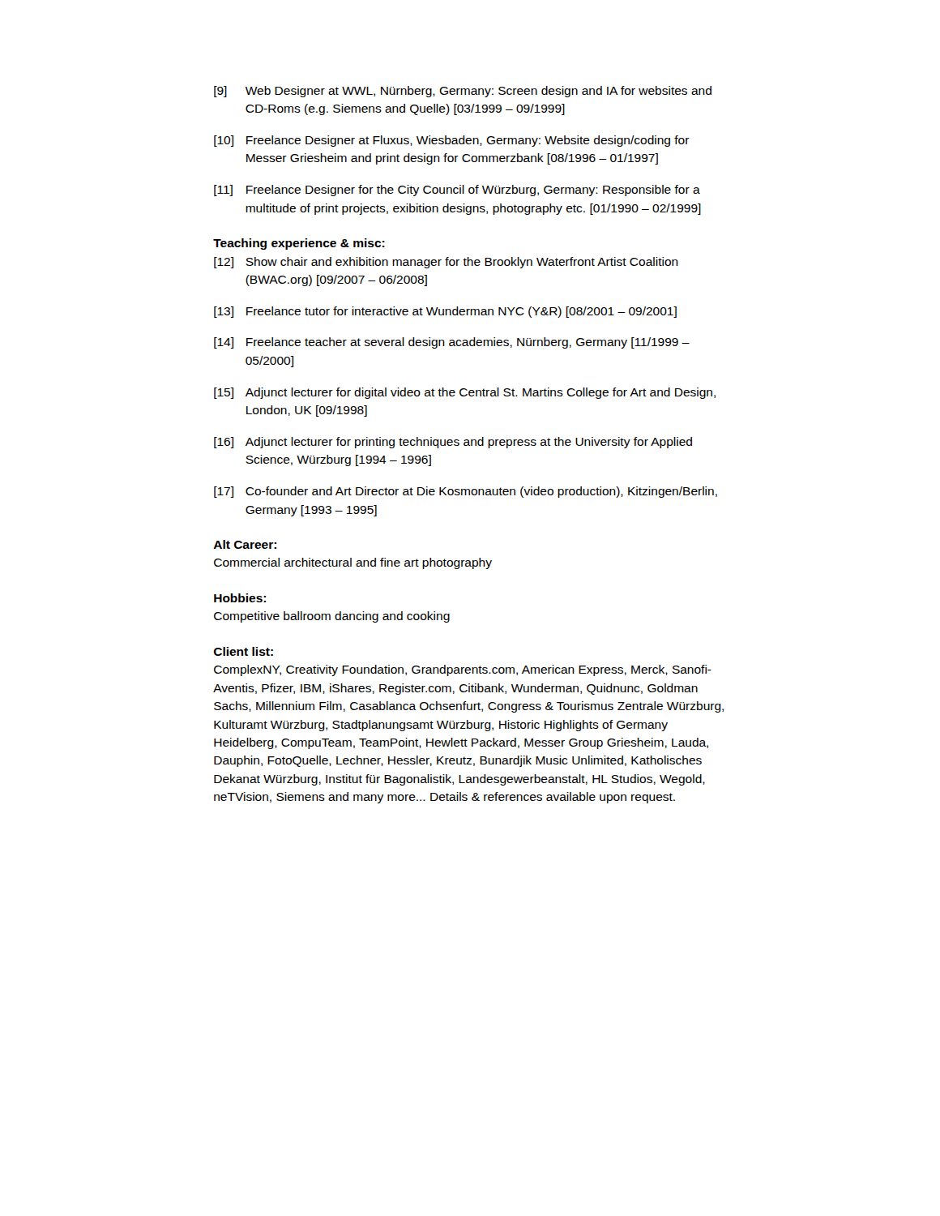[9] Web Designer at WWL, Nürnberg, Germany: Screen design and IA for websites and CD-Roms (e.g. Siemens and Quelle) [03/1999 – 09/1999]
[10] Freelance Designer at Fluxus, Wiesbaden, Germany: Website design/coding for Messer Griesheim and print design for Commerzbank [08/1996 – 01/1997]
[11] Freelance Designer for the City Council of Würzburg, Germany: Responsible for a multitude of print projects, exibition designs, photography etc. [01/1990 – 02/1999]
Teaching experience & misc:
[12] Show chair and exhibition manager for the Brooklyn Waterfront Artist Coalition (BWAC.org) [09/2007 – 06/2008]
[13] Freelance tutor for interactive at Wunderman NYC (Y&R) [08/2001 – 09/2001]
[14] Freelance teacher at several design academies, Nürnberg, Germany [11/1999 – 05/2000]
[15] Adjunct lecturer for digital video at the Central St. Martins College for Art and Design, London, UK [09/1998]
[16] Adjunct lecturer for printing techniques and prepress at the University for Applied Science, Würzburg [1994 – 1996]
[17] Co-founder and Art Director at Die Kosmonauten (video production), Kitzingen/Berlin, Germany [1993 – 1995]
Alt Career:
Commercial architectural and fine art photography
Hobbies:
Competitive ballroom dancing and cooking
Client list:
ComplexNY, Creativity Foundation, Grandparents.com, American Express, Merck, Sanofi-Aventis, Pfizer, IBM, iShares, Register.com, Citibank, Wunderman, Quidnunc, Goldman Sachs, Millennium Film, Casablanca Ochsenfurt, Congress & Tourismus Zentrale Würzburg, Kulturamt Würzburg, Stadtplanungsamt Würzburg, Historic Highlights of Germany Heidelberg, CompuTeam, TeamPoint, Hewlett Packard, Messer Group Griesheim, Lauda, Dauphin, FotoQuelle, Lechner, Hessler, Kreutz, Bunardjik Music Unlimited, Katholisches Dekanat Würzburg, Institut für Bagonalistik, Landesgewerbeanstalt, HL Studios, Wegold, neTVision, Siemens and many more... Details & references available upon request.